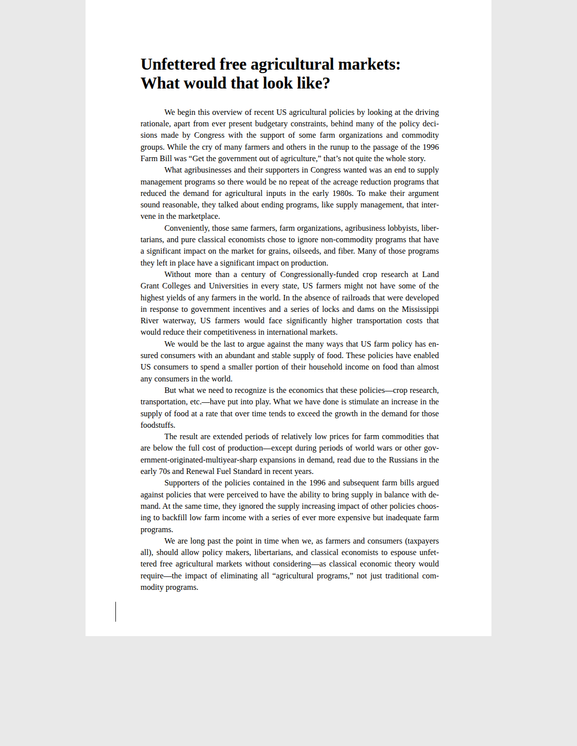Unfettered free agricultural markets:
What would that look like?
We begin this overview of recent US agricultural policies by looking at the driving rationale, apart from ever present budgetary constraints, behind many of the policy decisions made by Congress with the support of some farm organizations and commodity groups. While the cry of many farmers and others in the runup to the passage of the 1996 Farm Bill was “Get the government out of agriculture,” that’s not quite the whole story.
What agribusinesses and their supporters in Congress wanted was an end to supply management programs so there would be no repeat of the acreage reduction programs that reduced the demand for agricultural inputs in the early 1980s. To make their argument sound reasonable, they talked about ending programs, like supply management, that intervene in the marketplace.
Conveniently, those same farmers, farm organizations, agribusiness lobbyists, libertarians, and pure classical economists chose to ignore non-commodity programs that have a significant impact on the market for grains, oilseeds, and fiber. Many of those programs they left in place have a significant impact on production.
Without more than a century of Congressionally-funded crop research at Land Grant Colleges and Universities in every state, US farmers might not have some of the highest yields of any farmers in the world. In the absence of railroads that were developed in response to government incentives and a series of locks and dams on the Mississippi River waterway, US farmers would face significantly higher transportation costs that would reduce their competitiveness in international markets.
We would be the last to argue against the many ways that US farm policy has ensured consumers with an abundant and stable supply of food. These policies have enabled US consumers to spend a smaller portion of their household income on food than almost any consumers in the world.
But what we need to recognize is the economics that these policies—crop research, transportation, etc.—have put into play. What we have done is stimulate an increase in the supply of food at a rate that over time tends to exceed the growth in the demand for those foodstuffs.
The result are extended periods of relatively low prices for farm commodities that are below the full cost of production—except during periods of world wars or other government-originated-multiyear-sharp expansions in demand, read due to the Russians in the early 70s and Renewal Fuel Standard in recent years.
Supporters of the policies contained in the 1996 and subsequent farm bills argued against policies that were perceived to have the ability to bring supply in balance with demand. At the same time, they ignored the supply increasing impact of other policies choosing to backfill low farm income with a series of ever more expensive but inadequate farm programs.
We are long past the point in time when we, as farmers and consumers (taxpayers all), should allow policy makers, libertarians, and classical economists to espouse unfettered free agricultural markets without considering—as classical economic theory would require—the impact of eliminating all “agricultural programs,” not just traditional commodity programs.